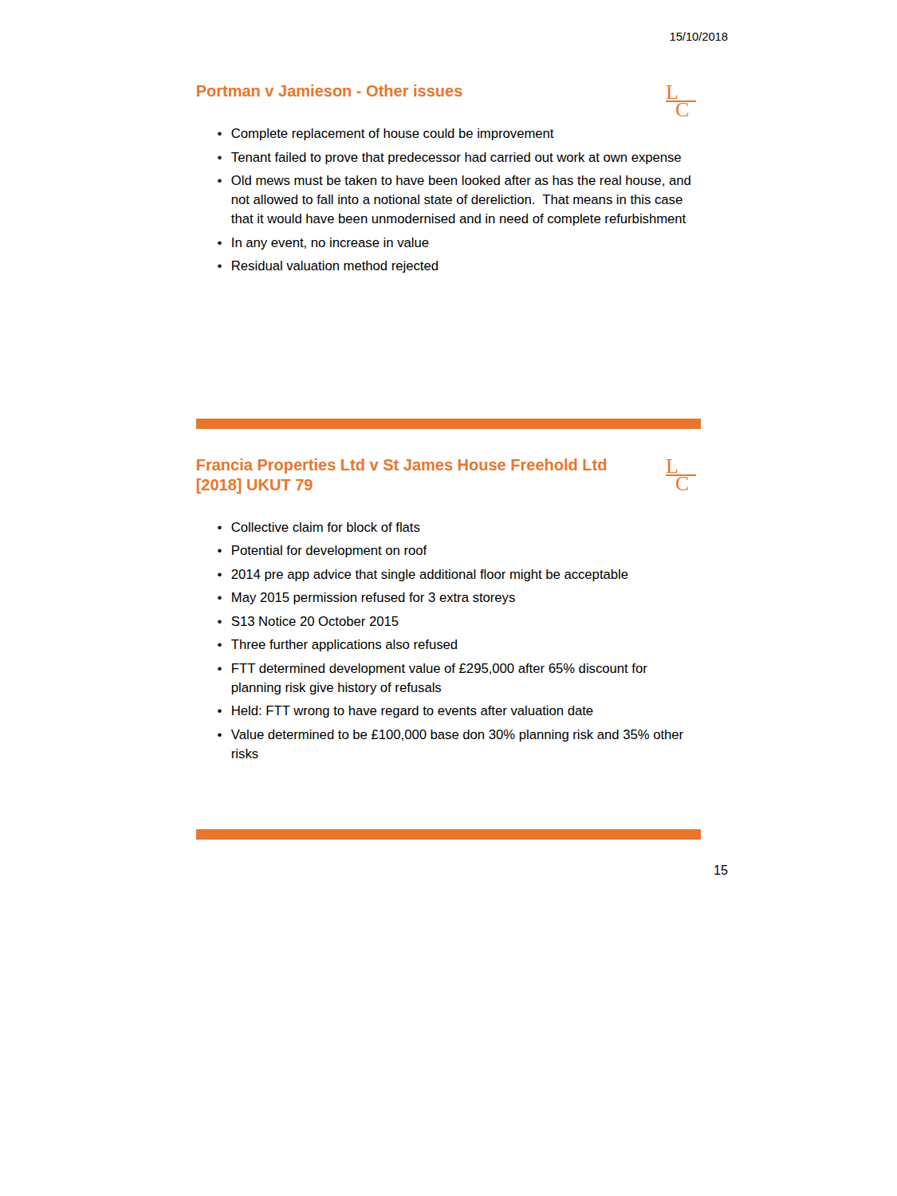15/10/2018
L C
Portman v Jamieson - Other issues
Complete replacement of house could be improvement
Tenant failed to prove that predecessor had carried out work at own expense
Old mews must be taken to have been looked after as has the real house, and not allowed to fall into a notional state of dereliction. That means in this case that it would have been unmodernised and in need of complete refurbishment
In any event, no increase in value
Residual valuation method rejected
L C
Francia Properties Ltd v St James House Freehold Ltd
[2018] UKUT 79
Collective claim for block of flats
Potential for development on roof
2014 pre app advice that single additional floor might be acceptable
May 2015 permission refused for 3 extra storeys
S13 Notice 20 October 2015
Three further applications also refused
FTT determined development value of £295,000 after 65% discount for planning risk give history of refusals
Held: FTT wrong to have regard to events after valuation date
Value determined to be £100,000 base don 30% planning risk and 35% other risks
15